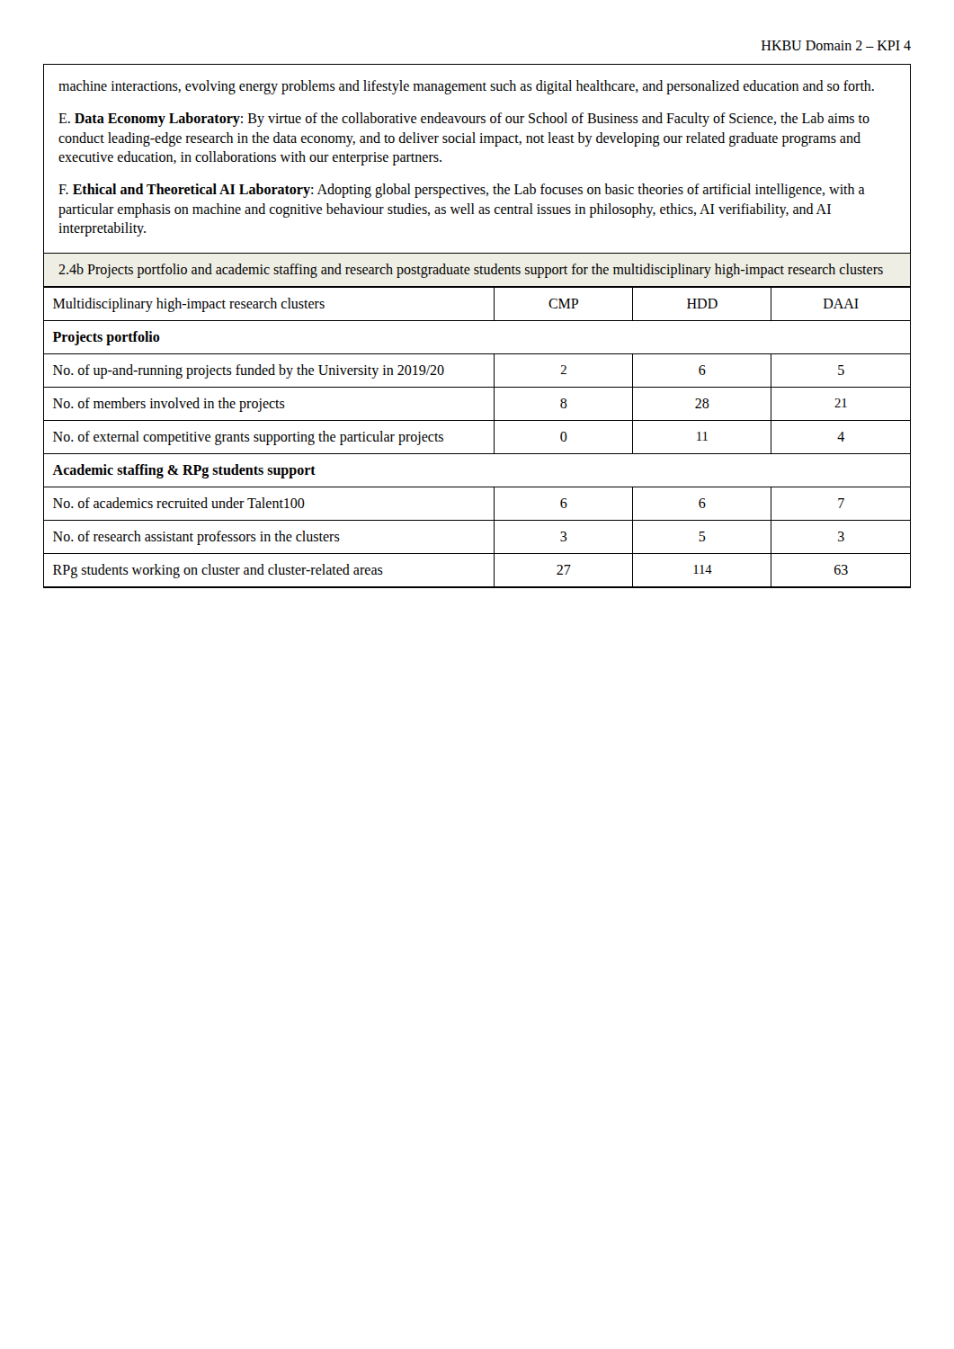HKBU Domain 2 – KPI 4
machine interactions, evolving energy problems and lifestyle management such as digital healthcare, and personalized education and so forth.
E. Data Economy Laboratory: By virtue of the collaborative endeavours of our School of Business and Faculty of Science, the Lab aims to conduct leading-edge research in the data economy, and to deliver social impact, not least by developing our related graduate programs and executive education, in collaborations with our enterprise partners.
F. Ethical and Theoretical AI Laboratory: Adopting global perspectives, the Lab focuses on basic theories of artificial intelligence, with a particular emphasis on machine and cognitive behaviour studies, as well as central issues in philosophy, ethics, AI verifiability, and AI interpretability.
2.4b Projects portfolio and academic staffing and research postgraduate students support for the multidisciplinary high-impact research clusters
| Multidisciplinary high-impact research clusters | CMP | HDD | DAAI |
| Projects portfolio |
| No. of up-and-running projects funded by the University in 2019/20 | 2 | 6 | 5 |
| No. of members involved in the projects | 8 | 28 | 21 |
| No. of external competitive grants supporting the particular projects | 0 | 11 | 4 |
| Academic staffing & RPg students support |
| No. of academics recruited under Talent100 | 6 | 6 | 7 |
| No. of research assistant professors in the clusters | 3 | 5 | 3 |
| RPg students working on cluster and cluster-related areas | 27 | 114 | 63 |